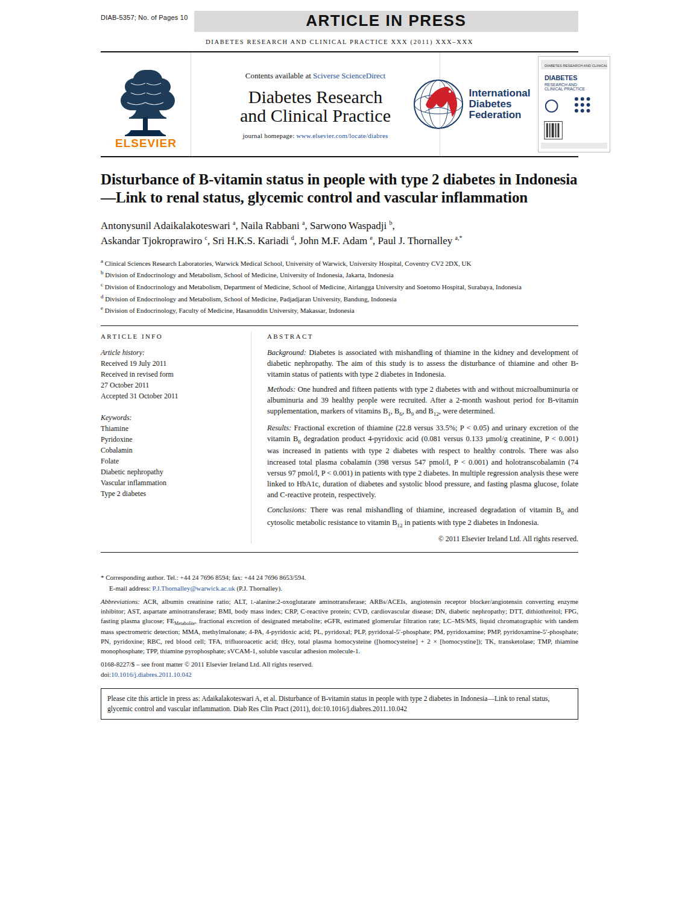DIAB-5357; No. of Pages 10
ARTICLE IN PRESS
Diabetes Research and Clinical Practice xxx (2011) xxx–xxx
ELSEVIER
Contents available at Sciverse ScienceDirect
Diabetes Research
and Clinical Practice
journal homepage: www.elsevier.com/locate/diabres
International
Diabetes
Federation
DIABETES RESEARCH AND CLINICAL PRACTICE DIABETES RESEARCH AND CLINICAL PRACTICE
Disturbance of B-vitamin status in people with type 2 diabetes in Indonesia—Link to renal status, glycemic control and vascular inflammation
Antonysunil Adaikalakoteswari a, Naila Rabbani a, Sarwono Waspadji b,
Askandar Tjokroprawiro c, Sri H.K.S. Kariadi d, John M.F. Adam e, Paul J. Thornalley a,*
a Clinical Sciences Research Laboratories, Warwick Medical School, University of Warwick, University Hospital, Coventry CV2 2DX, UK
b Division of Endocrinology and Metabolism, School of Medicine, University of Indonesia, Jakarta, Indonesia
c Division of Endocrinology and Metabolism, Department of Medicine, School of Medicine, Airlangga University and Soetomo Hospital, Surabaya, Indonesia
d Division of Endocrinology and Metabolism, School of Medicine, Padjadjaran University, Bandung, Indonesia
e Division of Endocrinology, Faculty of Medicine, Hasanuddin University, Makassar, Indonesia
Article info
Article history:
Received 19 July 2011
Received in revised form
27 October 2011
Accepted 31 October 2011
Keywords:
Thiamine
Pyridoxine
Cobalamin
Folate
Diabetic nephropathy
Vascular inflammation
Type 2 diabetes
Abstract
Background: Diabetes is associated with mishandling of thiamine in the kidney and development of diabetic nephropathy. The aim of this study is to assess the disturbance of thiamine and other B-vitamin status of patients with type 2 diabetes in Indonesia.
Methods: One hundred and fifteen patients with type 2 diabetes with and without microalbuminuria or albuminuria and 39 healthy people were recruited. After a 2-month washout period for B-vitamin supplementation, markers of vitamins B1, B6, B9 and B12, were determined.
Results: Fractional excretion of thiamine (22.8 versus 33.5%; P < 0.05) and urinary excretion of the vitamin B6 degradation product 4-pyridoxic acid (0.081 versus 0.133 µmol/g creatinine, P < 0.001) was increased in patients with type 2 diabetes with respect to healthy controls. There was also increased total plasma cobalamin (398 versus 547 pmol/l, P < 0.001) and holotranscobalamin (74 versus 97 pmol/l, P < 0.001) in patients with type 2 diabetes. In multiple regression analysis these were linked to HbA1c, duration of diabetes and systolic blood pressure, and fasting plasma glucose, folate and C-reactive protein, respectively.
Conclusions: There was renal mishandling of thiamine, increased degradation of vitamin B6 and cytosolic metabolic resistance to vitamin B12 in patients with type 2 diabetes in Indonesia.
© 2011 Elsevier Ireland Ltd. All rights reserved.
* Corresponding author. Tel.: +44 24 7696 8594; fax: +44 24 7696 8653/594.
E-mail address: P.J.Thornalley@warwick.ac.uk (P.J. Thornalley).
Abbreviations: ACR, albumin creatinine ratio; ALT, l-alanine:2-oxoglutarate aminotransferase; ARBs/ACEIs, angiotensin receptor blocker/angiotensin converting enzyme inhibitor; AST, aspartate aminotransferase; BMI, body mass index; CRP, C-reactive protein; CVD, cardiovascular disease; DN, diabetic nephropathy; DTT, dithiothreitol; FPG, fasting plasma glucose; FEMetabolite, fractional excretion of designated metabolite; eGFR, estimated glomerular filtration rate; LC–MS/MS, liquid chromatographic with tandem mass spectrometric detection; MMA, methylmalonate; 4-PA, 4-pyridoxic acid; PL, pyridoxal; PLP, pyridoxal-5′-phosphate; PM, pyridoxamine; PMP, pyridoxamine-5′-phosphate; PN, pyridoxine; RBC, red blood cell; TFA, trifluoroacetic acid; tHcy, total plasma homocysteine ([homocysteine] + 2 × [homocystine]); TK, transketolase; TMP, thiamine monophosphate; TPP, thiamine pyrophosphate; sVCAM-1, soluble vascular adhesion molecule-1.
0168-8227/$ – see front matter © 2011 Elsevier Ireland Ltd. All rights reserved.
doi:10.1016/j.diabres.2011.10.042
Please cite this article in press as: Adaikalakoteswari A, et al. Disturbance of B-vitamin status in people with type 2 diabetes in Indonesia—Link to renal status, glycemic control and vascular inflammation. Diab Res Clin Pract (2011), doi:10.1016/j.diabres.2011.10.042